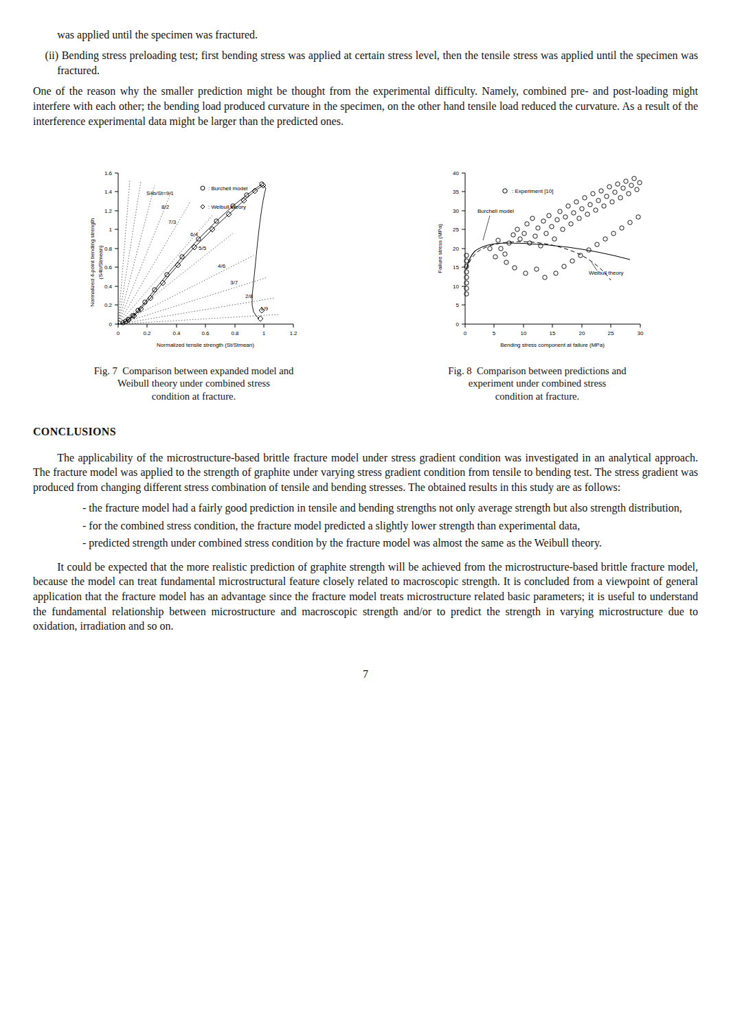was applied until the specimen was fractured.
(ii) Bending stress preloading test; first bending stress was applied at certain stress level, then the tensile stress was applied until the specimen was fractured.
One of the reason why the smaller prediction might be thought from the experimental difficulty. Namely, combined pre- and post-loading might interfere with each other; the bending load produced curvature in the specimen, on the other hand tensile load reduced the curvature. As a result of the interference experimental data might be larger than the predicted ones.
0 0.2 0.4 0.6 0.8 1 1.2 1.4 1.6 0 0.2 0.4 0.6 0.8 1 1.2 Normalized tensile strength (St/Stmean) Normalized 4-point bending strength (S4b/Stmean) S4b/St=9/1 8/2 7/3 6/4 5/5 4/6 3/7 2/8 1/9 : Burchell model : Weibull theory
Fig. 7 Comparison between expanded model and
Weibull theory under combined stress
condition at fracture.
0 5 10 15 20 25 30 35 40 0 5 10 15 20 25 30 Bending stress component at failure (MPa) Failure stress (MPa) : Experiment [10] Burchell model Weibull theory
Fig. 8 Comparison between predictions and
experiment under combined stress
condition at fracture.
CONCLUSIONS
The applicability of the microstructure-based brittle fracture model under stress gradient condition was investigated in an analytical approach. The fracture model was applied to the strength of graphite under varying stress gradient condition from tensile to bending test. The stress gradient was produced from changing different stress combination of tensile and bending stresses. The obtained results in this study are as follows:
- the fracture model had a fairly good prediction in tensile and bending strengths not only average strength but also strength distribution,
- for the combined stress condition, the fracture model predicted a slightly lower strength than experimental data,
- predicted strength under combined stress condition by the fracture model was almost the same as the Weibull theory.
It could be expected that the more realistic prediction of graphite strength will be achieved from the microstructure-based brittle fracture model, because the model can treat fundamental microstructural feature closely related to macroscopic strength. It is concluded from a viewpoint of general application that the fracture model has an advantage since the fracture model treats microstructure related basic parameters; it is useful to understand the fundamental relationship between microstructure and macroscopic strength and/or to predict the strength in varying microstructure due to oxidation, irradiation and so on.
7